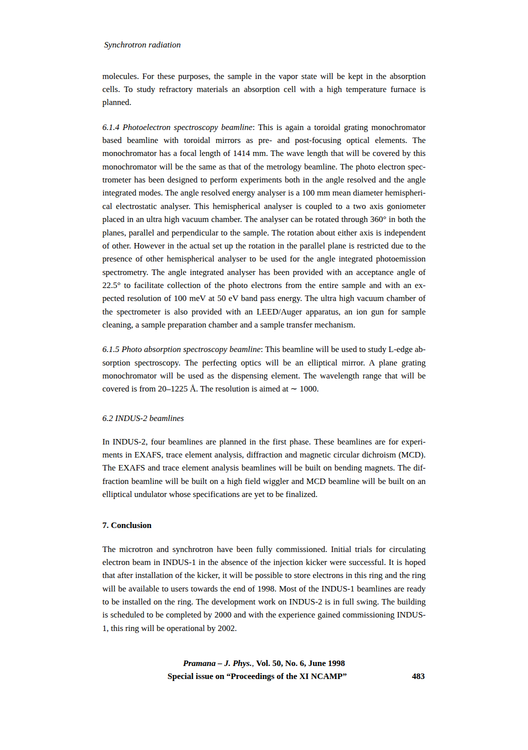Synchrotron radiation
molecules. For these purposes, the sample in the vapor state will be kept in the absorption cells. To study refractory materials an absorption cell with a high temperature furnace is planned.
6.1.4 Photoelectron spectroscopy beamline: This is again a toroidal grating monochromator based beamline with toroidal mirrors as pre- and post-focusing optical elements. The monochromator has a focal length of 1414 mm. The wave length that will be covered by this monochromator will be the same as that of the metrology beamline. The photo electron spectrometer has been designed to perform experiments both in the angle resolved and the angle integrated modes. The angle resolved energy analyser is a 100 mm mean diameter hemispherical electrostatic analyser. This hemispherical analyser is coupled to a two axis goniometer placed in an ultra high vacuum chamber. The analyser can be rotated through 360° in both the planes, parallel and perpendicular to the sample. The rotation about either axis is independent of other. However in the actual set up the rotation in the parallel plane is restricted due to the presence of other hemispherical analyser to be used for the angle integrated photoemission spectrometry. The angle integrated analyser has been provided with an acceptance angle of 22.5° to facilitate collection of the photo electrons from the entire sample and with an expected resolution of 100 meV at 50 eV band pass energy. The ultra high vacuum chamber of the spectrometer is also provided with an LEED/Auger apparatus, an ion gun for sample cleaning, a sample preparation chamber and a sample transfer mechanism.
6.1.5 Photo absorption spectroscopy beamline: This beamline will be used to study L-edge absorption spectroscopy. The perfecting optics will be an elliptical mirror. A plane grating monochromator will be used as the dispensing element. The wavelength range that will be covered is from 20–1225 Å. The resolution is aimed at ∼ 1000.
6.2 INDUS-2 beamlines
In INDUS-2, four beamlines are planned in the first phase. These beamlines are for experiments in EXAFS, trace element analysis, diffraction and magnetic circular dichroism (MCD). The EXAFS and trace element analysis beamlines will be built on bending magnets. The diffraction beamline will be built on a high field wiggler and MCD beamline will be built on an elliptical undulator whose specifications are yet to be finalized.
7. Conclusion
The microtron and synchrotron have been fully commissioned. Initial trials for circulating electron beam in INDUS-1 in the absence of the injection kicker were successful. It is hoped that after installation of the kicker, it will be possible to store electrons in this ring and the ring will be available to users towards the end of 1998. Most of the INDUS-1 beamlines are ready to be installed on the ring. The development work on INDUS-2 is in full swing. The building is scheduled to be completed by 2000 and with the experience gained commissioning INDUS-1, this ring will be operational by 2002.
Pramana – J. Phys., Vol. 50, No. 6, June 1998
483 Special issue on “Proceedings of the XI NCAMP”